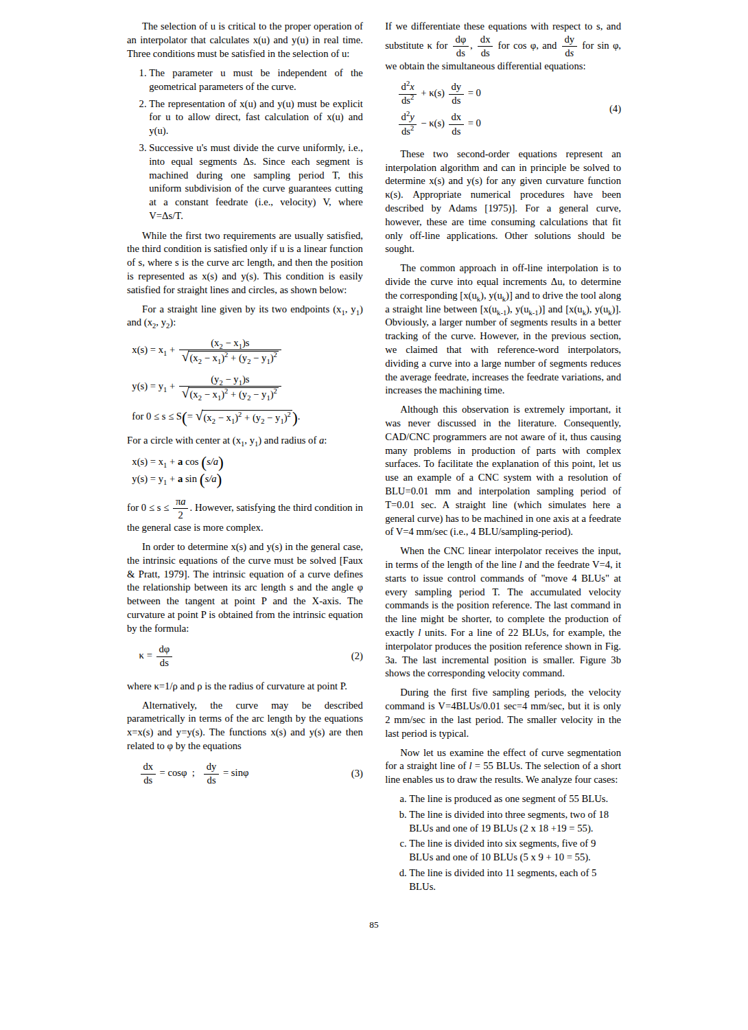The selection of u is critical to the proper operation of an interpolator that calculates x(u) and y(u) in real time. Three conditions must be satisfied in the selection of u:
The parameter u must be independent of the geometrical parameters of the curve.
The representation of x(u) and y(u) must be explicit for u to allow direct, fast calculation of x(u) and y(u).
Successive u's must divide the curve uniformly, i.e., into equal segments Δs. Since each segment is machined during one sampling period T, this uniform subdivision of the curve guarantees cutting at a constant feedrate (i.e., velocity) V, where V=Δs/T.
While the first two requirements are usually satisfied, the third condition is satisfied only if u is a linear function of s, where s is the curve arc length, and then the position is represented as x(s) and y(s). This condition is easily satisfied for straight lines and circles, as shown below:
For a straight line given by its two endpoints (x1, y1) and (x2, y2):
x(s) = x1 + (x2 − x1)s (x2 − x1)2 + (y2 − y1)2
y(s) = y1 + (y2 − y1)s (x2 − x1)2 + (y2 − y1)2
for 0 ≤ s ≤ S(= (x2 − x1)2 + (y2 − y1)2).
For a circle with center at (x1, y1) and radius of a:
x(s) = x1 + a cos (s/a)
y(s) = y1 + a sin (s/a)
for 0 ≤ s ≤ πa 2. However, satisfying the third condition in the general case is more complex.
In order to determine x(s) and y(s) in the general case, the intrinsic equations of the curve must be solved [Faux & Pratt, 1979]. The intrinsic equation of a curve defines the relationship between its arc length s and the angle φ between the tangent at point P and the X-axis. The curvature at point P is obtained from the intrinsic equation by the formula:
κ = dφ ds
(2)
where κ=1/ρ and ρ is the radius of curvature at point P.
Alternatively, the curve may be described parametrically in terms of the arc length by the equations x=x(s) and y=y(s). The functions x(s) and y(s) are then related to φ by the equations
dx ds = cosφ ; dy ds = sinφ
(3)
If we differentiate these equations with respect to s, and substitute κ for dφ ds, dx ds for cos φ, and dy ds for sin φ, we obtain the simultaneous differential equations:
d2x ds2 + κ(s) dy ds = 0
d2y ds2 − κ(s) dx ds = 0
(4)
These two second-order equations represent an interpolation algorithm and can in principle be solved to determine x(s) and y(s) for any given curvature function κ(s). Appropriate numerical procedures have been described by Adams [1975)]. For a general curve, however, these are time consuming calculations that fit only off-line applications. Other solutions should be sought.
The common approach in off-line interpolation is to divide the curve into equal increments Δu, to determine the corresponding [x(uk), y(uk)] and to drive the tool along a straight line between [x(uk-1), y(uk-1)] and [x(uk), y(uk)]. Obviously, a larger number of segments results in a better tracking of the curve. However, in the previous section, we claimed that with reference-word interpolators, dividing a curve into a large number of segments reduces the average feedrate, increases the feedrate variations, and increases the machining time.
Although this observation is extremely important, it was never discussed in the literature. Consequently, CAD/CNC programmers are not aware of it, thus causing many problems in production of parts with complex surfaces. To facilitate the explanation of this point, let us use an example of a CNC system with a resolution of BLU=0.01 mm and interpolation sampling period of T=0.01 sec. A straight line (which simulates here a general curve) has to be machined in one axis at a feedrate of V=4 mm/sec (i.e., 4 BLU/sampling-period).
When the CNC linear interpolator receives the input, in terms of the length of the line l and the feedrate V=4, it starts to issue control commands of "move 4 BLUs" at every sampling period T. The accumulated velocity commands is the position reference. The last command in the line might be shorter, to complete the production of exactly l units. For a line of 22 BLUs, for example, the interpolator produces the position reference shown in Fig. 3a. The last incremental position is smaller. Figure 3b shows the corresponding velocity command.
During the first five sampling periods, the velocity command is V=4BLUs/0.01 sec=4 mm/sec, but it is only 2 mm/sec in the last period. The smaller velocity in the last period is typical.
Now let us examine the effect of curve segmentation for a straight line of l = 55 BLUs. The selection of a short line enables us to draw the results. We analyze four cases:
The line is produced as one segment of 55 BLUs.
The line is divided into three segments, two of 18 BLUs and one of 19 BLUs (2 x 18 +19 = 55).
The line is divided into six segments, five of 9 BLUs and one of 10 BLUs (5 x 9 + 10 = 55).
The line is divided into 11 segments, each of 5 BLUs.
85